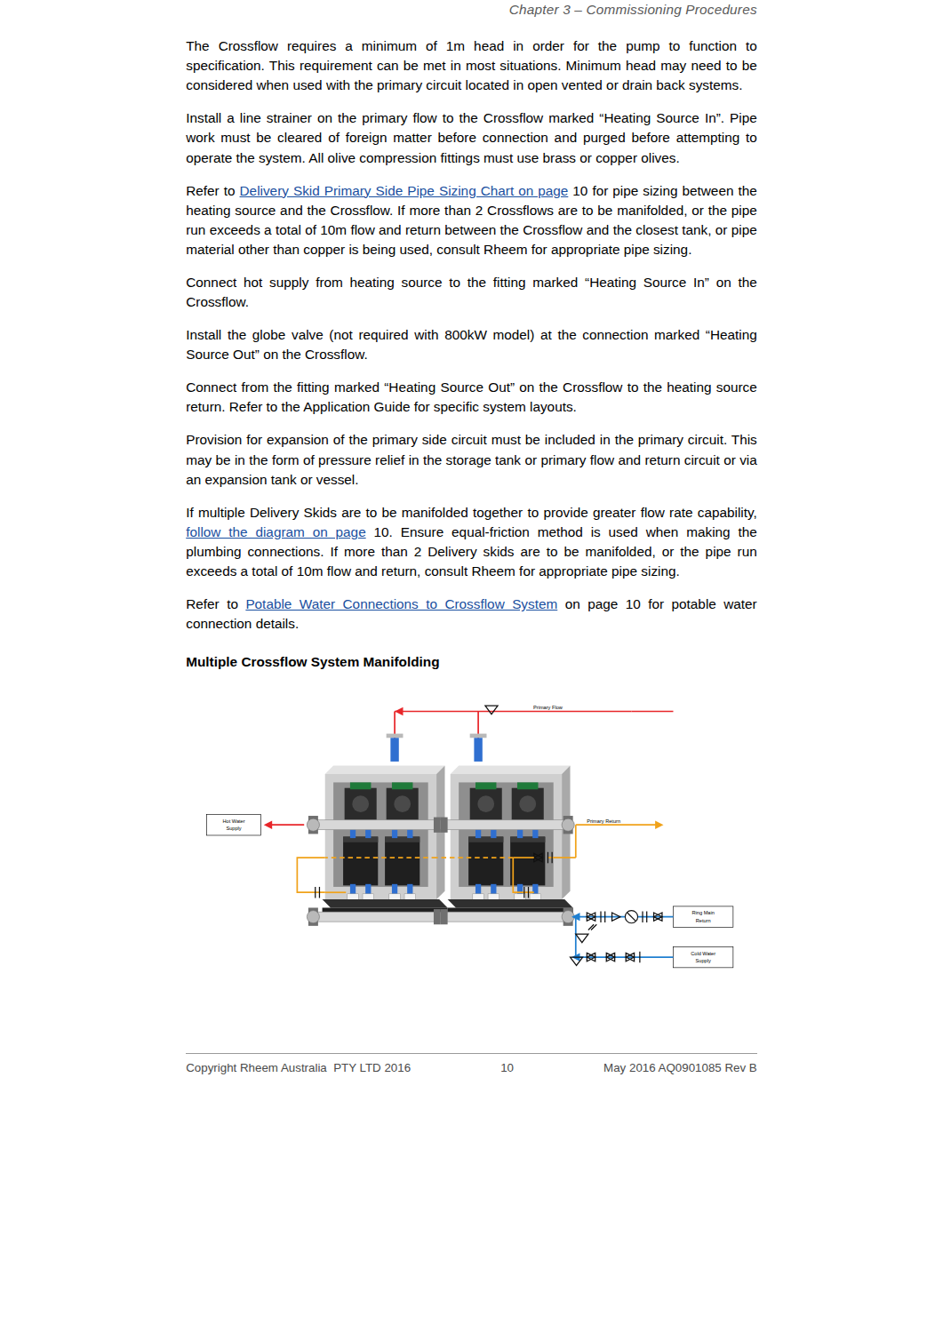Chapter 3 – Commissioning Procedures
The Crossflow requires a minimum of 1m head in order for the pump to function to specification. This requirement can be met in most situations. Minimum head may need to be considered when used with the primary circuit located in open vented or drain back systems.
Install a line strainer on the primary flow to the Crossflow marked “Heating Source In”. Pipe work must be cleared of foreign matter before connection and purged before attempting to operate the system. All olive compression fittings must use brass or copper olives.
Refer to Delivery Skid Primary Side Pipe Sizing Chart on page 10 for pipe sizing between the heating source and the Crossflow. If more than 2 Crossflows are to be manifolded, or the pipe run exceeds a total of 10m flow and return between the Crossflow and the closest tank, or pipe material other than copper is being used, consult Rheem for appropriate pipe sizing.
Connect hot supply from heating source to the fitting marked “Heating Source In” on the Crossflow.
Install the globe valve (not required with 800kW model) at the connection marked “Heating Source Out” on the Crossflow.
Connect from the fitting marked “Heating Source Out” on the Crossflow to the heating source return. Refer to the Application Guide for specific system layouts.
Provision for expansion of the primary side circuit must be included in the primary circuit. This may be in the form of pressure relief in the storage tank or primary flow and return circuit or via an expansion tank or vessel.
If multiple Delivery Skids are to be manifolded together to provide greater flow rate capability, follow the diagram on page 10. Ensure equal-friction method is used when making the plumbing connections. If more than 2 Delivery skids are to be manifolded, or the pipe run exceeds a total of 10m flow and return, consult Rheem for appropriate pipe sizing.
Refer to Potable Water Connections to Crossflow System on page 10 for potable water connection details.
Multiple Crossflow System Manifolding
Primary Flow Hot Water Supply Primary Return Ring Main Return Cold Water Supply
Copyright Rheem Australia PTY LTD 2016
10
May 2016 AQ0901085 Rev B